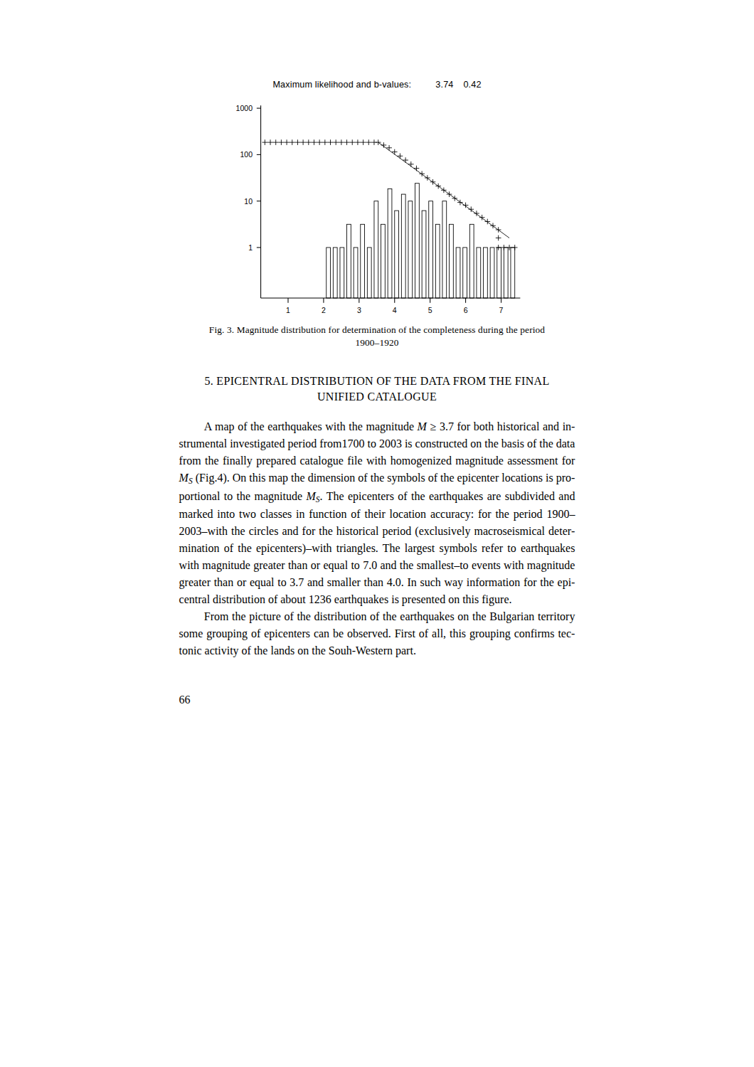Maximum likelihood and b-values:3.740.42
1000 100 10 1 1 2 3 4 5 6 7
Fig. 3. Magnitude distribution for determination of the completeness during the period1900–1920
5. Epicentral distribution of the data from the finalunified catalogue
A map of the earthquakes with the magnitude M ≥ 3.7 for both historical and instrumental investigated period from1700 to 2003 is constructed on the basis of the data from the finally prepared catalogue file with homogenized magnitude assessment for MS (Fig.4). On this map the dimension of the symbols of the epicenter locations is proportional to the magnitude MS. The epicenters of the earthquakes are subdivided and marked into two classes in function of their location accuracy: for the period 1900–2003–with the circles and for the historical period (exclusively macroseismical determination of the epicenters)–with triangles. The largest symbols refer to earthquakes with magnitude greater than or equal to 7.0 and the smallest–to events with magnitude greater than or equal to 3.7 and smaller than 4.0. In such way information for the epicentral distribution of about 1236 earthquakes is presented on this figure.
From the picture of the distribution of the earthquakes on the Bulgarian territory some grouping of epicenters can be observed. First of all, this grouping confirms tectonic activity of the lands on the Souh-Western part.
66